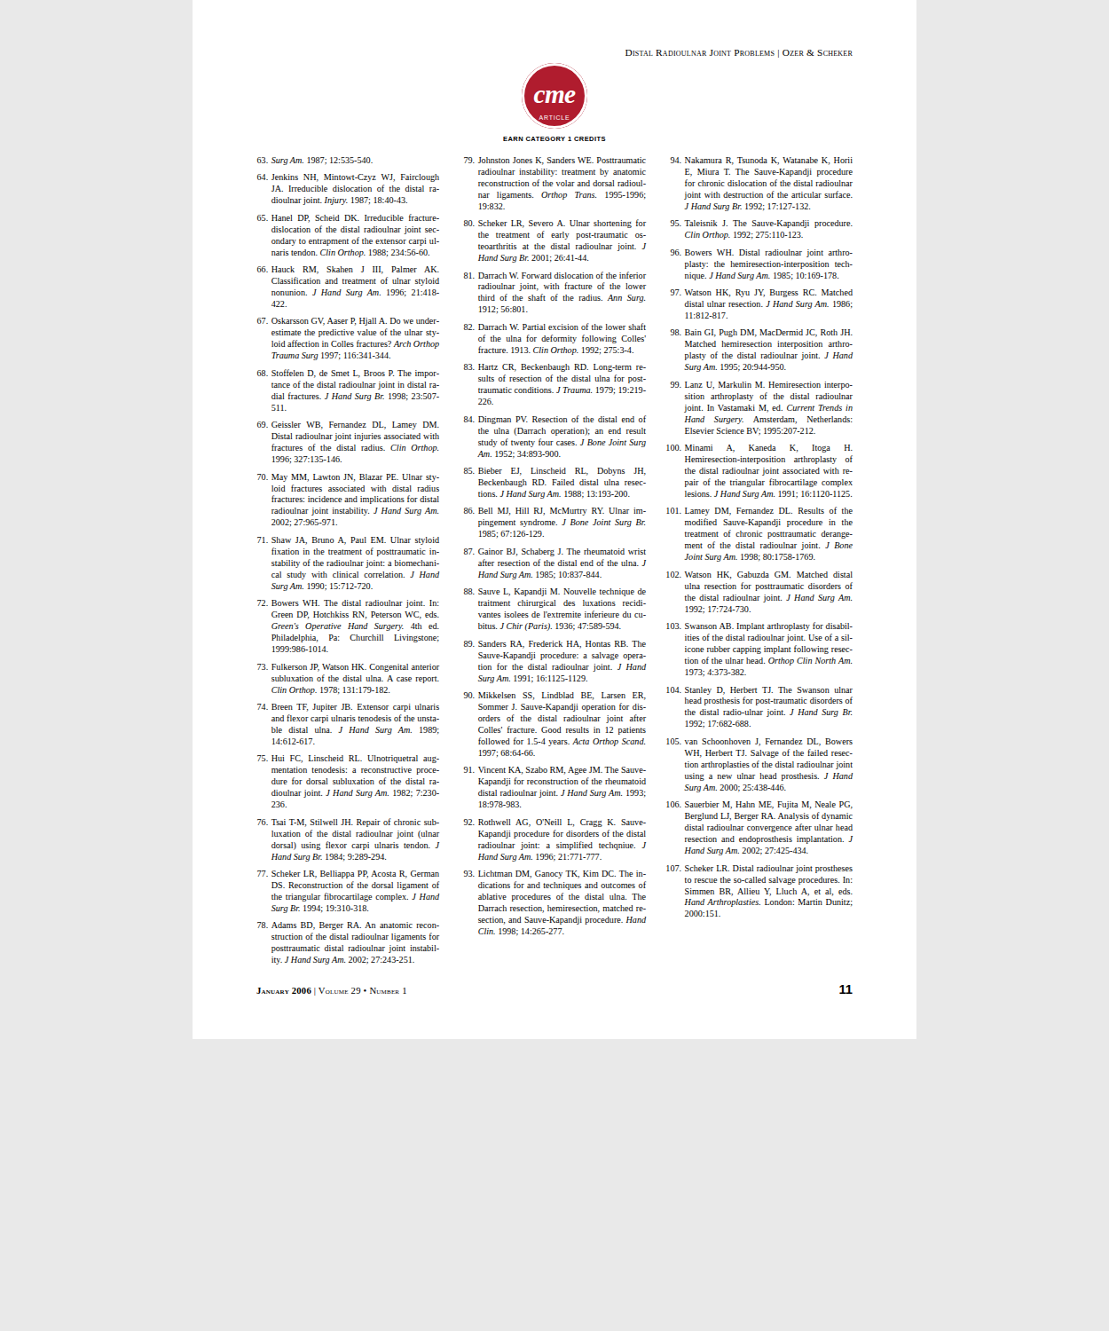Distal Radioulnar Joint Problems | Ozer & Scheker
cme
article
Earn Category 1 credits
Surg Am. 1987; 12:535-540.
Jenkins NH, Mintowt-Czyz WJ, Fairclough JA. Irreducible dislocation of the distal radioulnar joint. Injury. 1987; 18:40-43.
Hanel DP, Scheid DK. Irreducible fracture-dislocation of the distal radioulnar joint secondary to entrapment of the extensor carpi ulnaris tendon. Clin Orthop. 1988; 234:56-60.
Hauck RM, Skahen J III, Palmer AK. Classification and treatment of ulnar styloid nonunion. J Hand Surg Am. 1996; 21:418-422.
Oskarsson GV, Aaser P, Hjall A. Do we underestimate the predictive value of the ulnar styloid affection in Colles fractures? Arch Orthop Trauma Surg 1997; 116:341-344.
Stoffelen D, de Smet L, Broos P. The importance of the distal radioulnar joint in distal radial fractures. J Hand Surg Br. 1998; 23:507-511.
Geissler WB, Fernandez DL, Lamey DM. Distal radioulnar joint injuries associated with fractures of the distal radius. Clin Orthop. 1996; 327:135-146.
May MM, Lawton JN, Blazar PE. Ulnar styloid fractures associated with distal radius fractures: incidence and implications for distal radioulnar joint instability. J Hand Surg Am. 2002; 27:965-971.
Shaw JA, Bruno A, Paul EM. Ulnar styloid fixation in the treatment of posttraumatic instability of the radioulnar joint: a biomechanical study with clinical correlation. J Hand Surg Am. 1990; 15:712-720.
Bowers WH. The distal radioulnar joint. In: Green DP, Hotchkiss RN, Peterson WC, eds. Green's Operative Hand Surgery. 4th ed. Philadelphia, Pa: Churchill Livingstone; 1999:986-1014.
Fulkerson JP, Watson HK. Congenital anterior subluxation of the distal ulna. A case report. Clin Orthop. 1978; 131:179-182.
Breen TF, Jupiter JB. Extensor carpi ulnaris and flexor carpi ulnaris tenodesis of the unstable distal ulna. J Hand Surg Am. 1989; 14:612-617.
Hui FC, Linscheid RL. Ulnotriquetral augmentation tenodesis: a reconstructive procedure for dorsal subluxation of the distal radioulnar joint. J Hand Surg Am. 1982; 7:230-236.
Tsai T-M, Stilwell JH. Repair of chronic subluxation of the distal radioulnar joint (ulnar dorsal) using flexor carpi ulnaris tendon. J Hand Surg Br. 1984; 9:289-294.
Scheker LR, Belliappa PP, Acosta R, German DS. Reconstruction of the dorsal ligament of the triangular fibrocartilage complex. J Hand Surg Br. 1994; 19:310-318.
Adams BD, Berger RA. An anatomic reconstruction of the distal radioulnar ligaments for posttraumatic distal radioulnar joint instability. J Hand Surg Am. 2002; 27:243-251.
Johnston Jones K, Sanders WE. Posttraumatic radioulnar instability: treatment by anatomic reconstruction of the volar and dorsal radioulnar ligaments. Orthop Trans. 1995-1996; 19:832.
Scheker LR, Severo A. Ulnar shortening for the treatment of early post-traumatic osteoarthritis at the distal radioulnar joint. J Hand Surg Br. 2001; 26:41-44.
Darrach W. Forward dislocation of the inferior radioulnar joint, with fracture of the lower third of the shaft of the radius. Ann Surg. 1912; 56:801.
Darrach W. Partial excision of the lower shaft of the ulna for deformity following Colles' fracture. 1913. Clin Orthop. 1992; 275:3-4.
Hartz CR, Beckenbaugh RD. Long-term results of resection of the distal ulna for post-traumatic conditions. J Trauma. 1979; 19:219-226.
Dingman PV. Resection of the distal end of the ulna (Darrach operation); an end result study of twenty four cases. J Bone Joint Surg Am. 1952; 34:893-900.
Bieber EJ, Linscheid RL, Dobyns JH, Beckenbaugh RD. Failed distal ulna resections. J Hand Surg Am. 1988; 13:193-200.
Bell MJ, Hill RJ, McMurtry RY. Ulnar impingement syndrome. J Bone Joint Surg Br. 1985; 67:126-129.
Gainor BJ, Schaberg J. The rheumatoid wrist after resection of the distal end of the ulna. J Hand Surg Am. 1985; 10:837-844.
Sauve L, Kapandji M. Nouvelle technique de traitment chirurgical des luxations recidivantes isolees de l'extremite inferieure du cubitus. J Chir (Paris). 1936; 47:589-594.
Sanders RA, Frederick HA, Hontas RB. The Sauve-Kapandji procedure: a salvage operation for the distal radioulnar joint. J Hand Surg Am. 1991; 16:1125-1129.
Mikkelsen SS, Lindblad BE, Larsen ER, Sommer J. Sauve-Kapandji operation for disorders of the distal radioulnar joint after Colles' fracture. Good results in 12 patients followed for 1.5-4 years. Acta Orthop Scand. 1997; 68:64-66.
Vincent KA, Szabo RM, Agee JM. The Sauve-Kapandji for reconstruction of the rheumatoid distal radioulnar joint. J Hand Surg Am. 1993; 18:978-983.
Rothwell AG, O'Neill L, Cragg K. Sauve-Kapandji procedure for disorders of the distal radioulnar joint: a simplified techqniue. J Hand Surg Am. 1996; 21:771-777.
Lichtman DM, Ganocy TK, Kim DC. The indications for and techniques and outcomes of ablative procedures of the distal ulna. The Darrach resection, hemiresection, matched resection, and Sauve-Kapandji procedure. Hand Clin. 1998; 14:265-277.
Nakamura R, Tsunoda K, Watanabe K, Horii E, Miura T. The Sauve-Kapandji procedure for chronic dislocation of the distal radioulnar joint with destruction of the articular surface. J Hand Surg Br. 1992; 17:127-132.
Taleisnik J. The Sauve-Kapandji procedure. Clin Orthop. 1992; 275:110-123.
Bowers WH. Distal radioulnar joint arthroplasty: the hemiresection-interposition technique. J Hand Surg Am. 1985; 10:169-178.
Watson HK, Ryu JY, Burgess RC. Matched distal ulnar resection. J Hand Surg Am. 1986; 11:812-817.
Bain GI, Pugh DM, MacDermid JC, Roth JH. Matched hemiresection interposition arthroplasty of the distal radioulnar joint. J Hand Surg Am. 1995; 20:944-950.
Lanz U, Markulin M. Hemiresection interposition arthroplasty of the distal radioulnar joint. In Vastamaki M, ed. Current Trends in Hand Surgery. Amsterdam, Netherlands: Elsevier Science BV; 1995:207-212.
Minami A, Kaneda K, Itoga H. Hemiresection-interposition arthroplasty of the distal radioulnar joint associated with repair of the triangular fibrocartilage complex lesions. J Hand Surg Am. 1991; 16:1120-1125.
Lamey DM, Fernandez DL. Results of the modified Sauve-Kapandji procedure in the treatment of chronic posttraumatic derangement of the distal radioulnar joint. J Bone Joint Surg Am. 1998; 80:1758-1769.
Watson HK, Gabuzda GM. Matched distal ulna resection for posttraumatic disorders of the distal radioulnar joint. J Hand Surg Am. 1992; 17:724-730.
Swanson AB. Implant arthroplasty for disabilities of the distal radioulnar joint. Use of a silicone rubber capping implant following resection of the ulnar head. Orthop Clin North Am. 1973; 4:373-382.
Stanley D, Herbert TJ. The Swanson ulnar head prosthesis for post-traumatic disorders of the distal radio-ulnar joint. J Hand Surg Br. 1992; 17:682-688.
van Schoonhoven J, Fernandez DL, Bowers WH, Herbert TJ. Salvage of the failed resection arthroplasties of the distal radioulnar joint using a new ulnar head prosthesis. J Hand Surg Am. 2000; 25:438-446.
Sauerbier M, Hahn ME, Fujita M, Neale PG, Berglund LJ, Berger RA. Analysis of dynamic distal radioulnar convergence after ulnar head resection and endoprosthesis implantation. J Hand Surg Am. 2002; 27:425-434.
Scheker LR. Distal radioulnar joint prostheses to rescue the so-called salvage procedures. In: Simmen BR, Allieu Y, Lluch A, et al, eds. Hand Arthroplasties. London: Martin Dunitz; 2000:151.
January 2006 | Volume 29 • Number 1
11